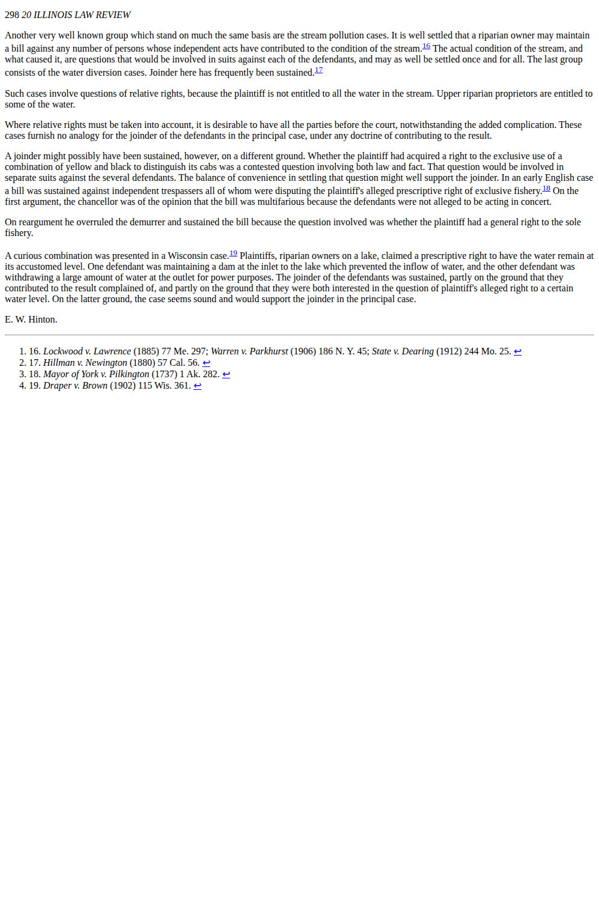298 20 ILLINOIS LAW REVIEW
Another very well known group which stand on much the same basis are the stream pollution cases. It is well settled that a riparian owner may maintain a bill against any number of persons whose independent acts have contributed to the condition of the stream.16 The actual condition of the stream, and what caused it, are questions that would be involved in suits against each of the defendants, and may as well be settled once and for all. The last group consists of the water diversion cases. Joinder here has frequently been sustained.17
Such cases involve questions of relative rights, because the plaintiff is not entitled to all the water in the stream. Upper riparian proprietors are entitled to some of the water.
Where relative rights must be taken into account, it is desirable to have all the parties before the court, notwithstanding the added complication. These cases furnish no analogy for the joinder of the defendants in the principal case, under any doctrine of contributing to the result.
A joinder might possibly have been sustained, however, on a different ground. Whether the plaintiff had acquired a right to the exclusive use of a combination of yellow and black to distinguish its cabs was a contested question involving both law and fact. That question would be involved in separate suits against the several defendants. The balance of convenience in settling that question might well support the joinder. In an early English case a bill was sustained against independent trespassers all of whom were disputing the plaintiff's alleged prescriptive right of exclusive fishery.18 On the first argument, the chancellor was of the opinion that the bill was multifarious because the defendants were not alleged to be acting in concert.
On reargument he overruled the demurrer and sustained the bill because the question involved was whether the plaintiff had a general right to the sole fishery.
A curious combination was presented in a Wisconsin case.19 Plaintiffs, riparian owners on a lake, claimed a prescriptive right to have the water remain at its accustomed level. One defendant was maintaining a dam at the inlet to the lake which prevented the inflow of water, and the other defendant was withdrawing a large amount of water at the outlet for power purposes. The joinder of the defendants was sustained, partly on the ground that they contributed to the result complained of, and partly on the ground that they were both interested in the question of plaintiff's alleged right to a certain water level. On the latter ground, the case seems sound and would support the joinder in the principal case.
E. W. Hinton.
16. Lockwood v. Lawrence (1885) 77 Me. 297; Warren v. Parkhurst (1906) 186 N. Y. 45; State v. Dearing (1912) 244 Mo. 25. ↩
17. Hillman v. Newington (1880) 57 Cal. 56. ↩
18. Mayor of York v. Pilkington (1737) 1 Ak. 282. ↩
19. Draper v. Brown (1902) 115 Wis. 361. ↩